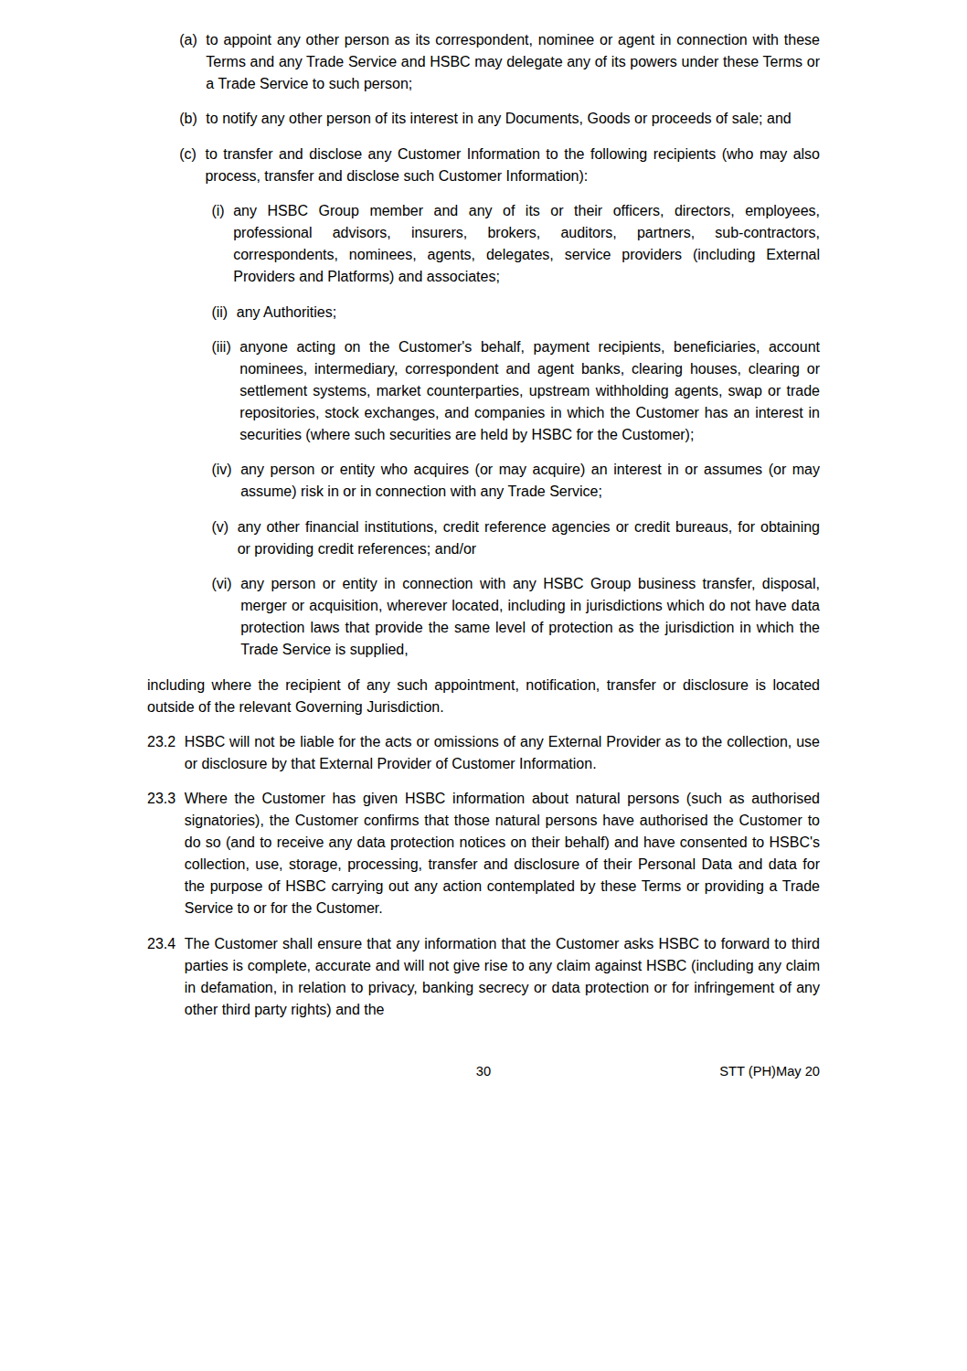(a) to appoint any other person as its correspondent, nominee or agent in connection with these Terms and any Trade Service and HSBC may delegate any of its powers under these Terms or a Trade Service to such person;
(b) to notify any other person of its interest in any Documents, Goods or proceeds of sale; and
(c) to transfer and disclose any Customer Information to the following recipients (who may also process, transfer and disclose such Customer Information):
(i) any HSBC Group member and any of its or their officers, directors, employees, professional advisors, insurers, brokers, auditors, partners, sub-contractors, correspondents, nominees, agents, delegates, service providers (including External Providers and Platforms) and associates;
(ii) any Authorities;
(iii) anyone acting on the Customer's behalf, payment recipients, beneficiaries, account nominees, intermediary, correspondent and agent banks, clearing houses, clearing or settlement systems, market counterparties, upstream withholding agents, swap or trade repositories, stock exchanges, and companies in which the Customer has an interest in securities (where such securities are held by HSBC for the Customer);
(iv) any person or entity who acquires (or may acquire) an interest in or assumes (or may assume) risk in or in connection with any Trade Service;
(v) any other financial institutions, credit reference agencies or credit bureaus, for obtaining or providing credit references; and/or
(vi) any person or entity in connection with any HSBC Group business transfer, disposal, merger or acquisition, wherever located, including in jurisdictions which do not have data protection laws that provide the same level of protection as the jurisdiction in which the Trade Service is supplied,
including where the recipient of any such appointment, notification, transfer or disclosure is located outside of the relevant Governing Jurisdiction.
23.2 HSBC will not be liable for the acts or omissions of any External Provider as to the collection, use or disclosure by that External Provider of Customer Information.
23.3 Where the Customer has given HSBC information about natural persons (such as authorised signatories), the Customer confirms that those natural persons have authorised the Customer to do so (and to receive any data protection notices on their behalf) and have consented to HSBC's collection, use, storage, processing, transfer and disclosure of their Personal Data and data for the purpose of HSBC carrying out any action contemplated by these Terms or providing a Trade Service to or for the Customer.
23.4 The Customer shall ensure that any information that the Customer asks HSBC to forward to third parties is complete, accurate and will not give rise to any claim against HSBC (including any claim in defamation, in relation to privacy, banking secrecy or data protection or for infringement of any other third party rights) and the
30 STT (PH)May 20